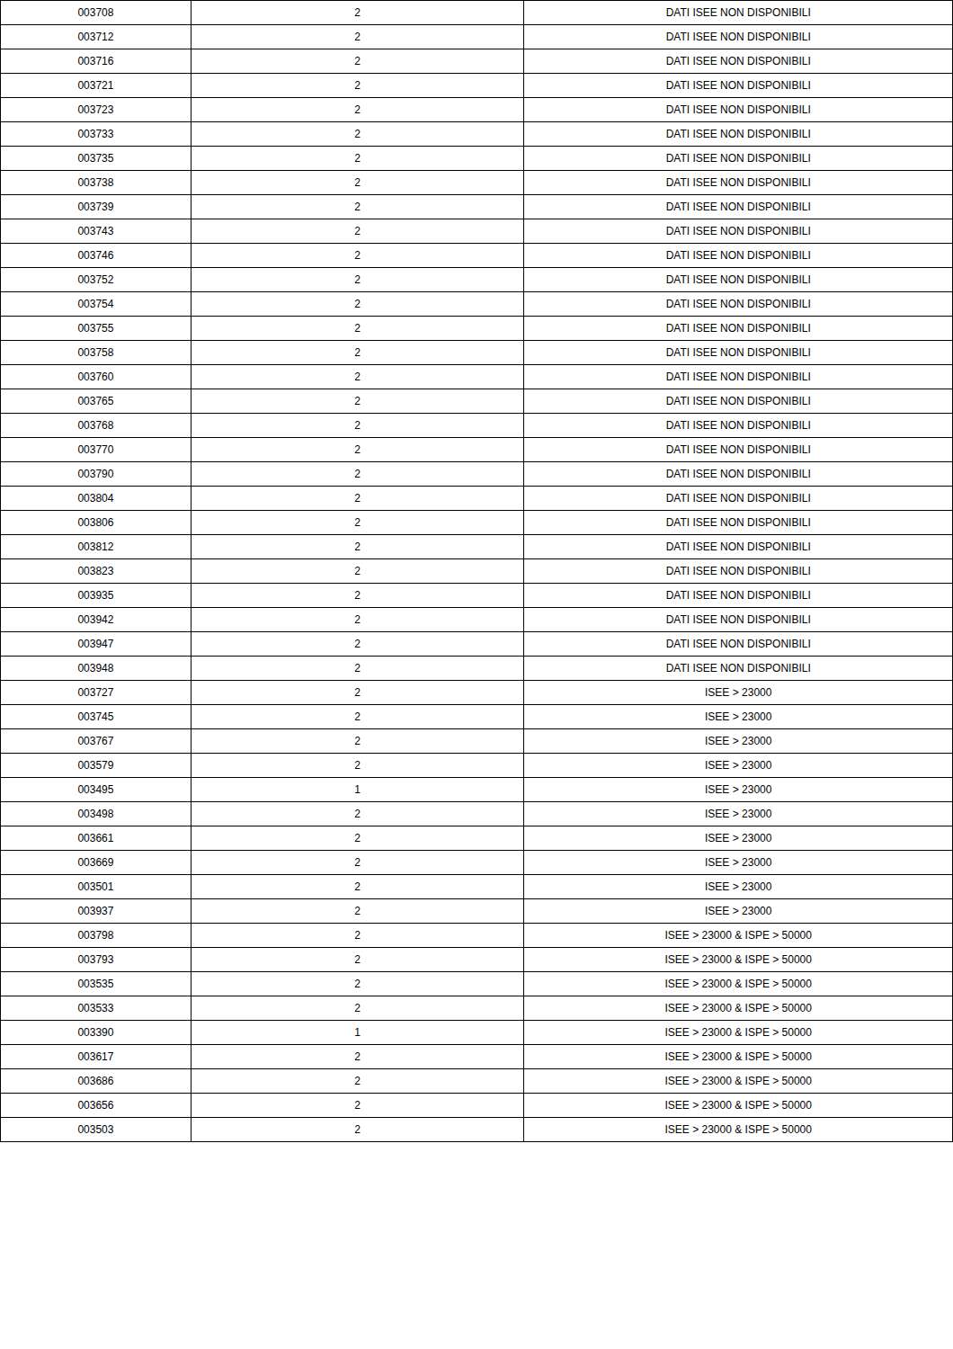| 003708 | 2 | DATI ISEE NON DISPONIBILI |
| 003712 | 2 | DATI ISEE NON DISPONIBILI |
| 003716 | 2 | DATI ISEE NON DISPONIBILI |
| 003721 | 2 | DATI ISEE NON DISPONIBILI |
| 003723 | 2 | DATI ISEE NON DISPONIBILI |
| 003733 | 2 | DATI ISEE NON DISPONIBILI |
| 003735 | 2 | DATI ISEE NON DISPONIBILI |
| 003738 | 2 | DATI ISEE NON DISPONIBILI |
| 003739 | 2 | DATI ISEE NON DISPONIBILI |
| 003743 | 2 | DATI ISEE NON DISPONIBILI |
| 003746 | 2 | DATI ISEE NON DISPONIBILI |
| 003752 | 2 | DATI ISEE NON DISPONIBILI |
| 003754 | 2 | DATI ISEE NON DISPONIBILI |
| 003755 | 2 | DATI ISEE NON DISPONIBILI |
| 003758 | 2 | DATI ISEE NON DISPONIBILI |
| 003760 | 2 | DATI ISEE NON DISPONIBILI |
| 003765 | 2 | DATI ISEE NON DISPONIBILI |
| 003768 | 2 | DATI ISEE NON DISPONIBILI |
| 003770 | 2 | DATI ISEE NON DISPONIBILI |
| 003790 | 2 | DATI ISEE NON DISPONIBILI |
| 003804 | 2 | DATI ISEE NON DISPONIBILI |
| 003806 | 2 | DATI ISEE NON DISPONIBILI |
| 003812 | 2 | DATI ISEE NON DISPONIBILI |
| 003823 | 2 | DATI ISEE NON DISPONIBILI |
| 003935 | 2 | DATI ISEE NON DISPONIBILI |
| 003942 | 2 | DATI ISEE NON DISPONIBILI |
| 003947 | 2 | DATI ISEE NON DISPONIBILI |
| 003948 | 2 | DATI ISEE NON DISPONIBILI |
| 003727 | 2 | ISEE > 23000 |
| 003745 | 2 | ISEE > 23000 |
| 003767 | 2 | ISEE > 23000 |
| 003579 | 2 | ISEE > 23000 |
| 003495 | 1 | ISEE > 23000 |
| 003498 | 2 | ISEE > 23000 |
| 003661 | 2 | ISEE > 23000 |
| 003669 | 2 | ISEE > 23000 |
| 003501 | 2 | ISEE > 23000 |
| 003937 | 2 | ISEE > 23000 |
| 003798 | 2 | ISEE > 23000 & ISPE > 50000 |
| 003793 | 2 | ISEE > 23000 & ISPE > 50000 |
| 003535 | 2 | ISEE > 23000 & ISPE > 50000 |
| 003533 | 2 | ISEE > 23000 & ISPE > 50000 |
| 003390 | 1 | ISEE > 23000 & ISPE > 50000 |
| 003617 | 2 | ISEE > 23000 & ISPE > 50000 |
| 003686 | 2 | ISEE > 23000 & ISPE > 50000 |
| 003656 | 2 | ISEE > 23000 & ISPE > 50000 |
| 003503 | 2 | ISEE > 23000 & ISPE > 50000 |